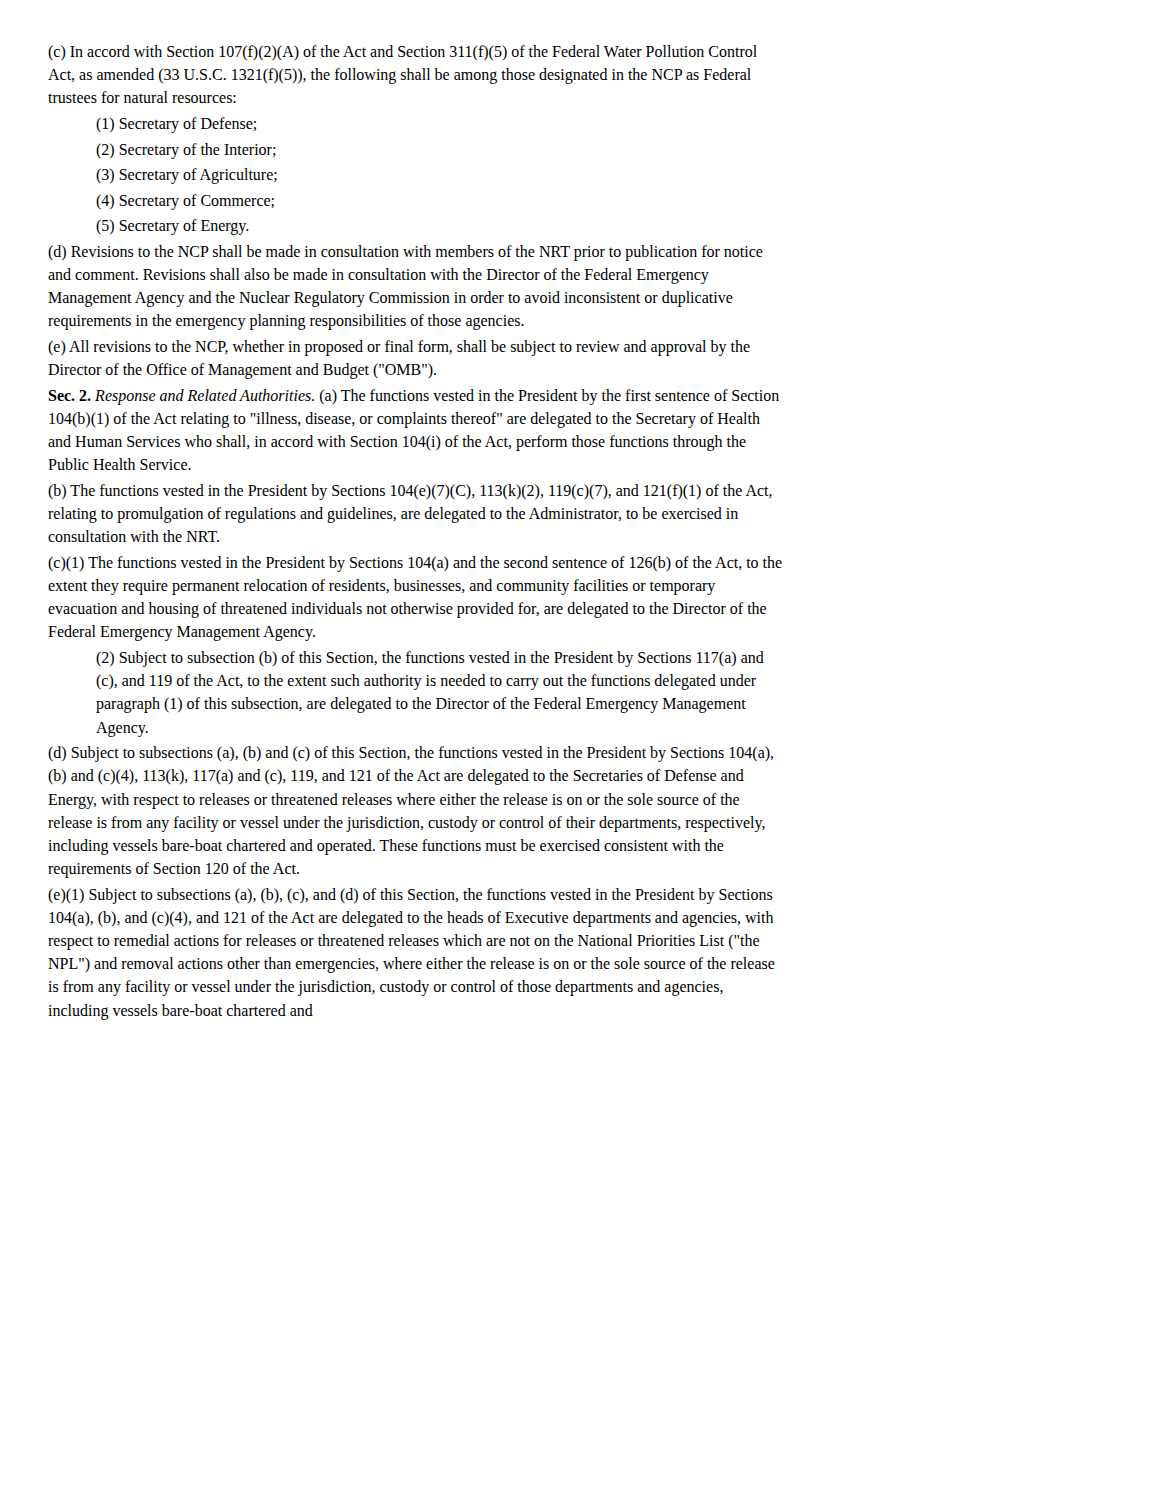(c) In accord with Section 107(f)(2)(A) of the Act and Section 311(f)(5) of the Federal Water Pollution Control Act, as amended (33 U.S.C. 1321(f)(5)), the following shall be among those designated in the NCP as Federal trustees for natural resources:
(1) Secretary of Defense;
(2) Secretary of the Interior;
(3) Secretary of Agriculture;
(4) Secretary of Commerce;
(5) Secretary of Energy.
(d) Revisions to the NCP shall be made in consultation with members of the NRT prior to publication for notice and comment. Revisions shall also be made in consultation with the Director of the Federal Emergency Management Agency and the Nuclear Regulatory Commission in order to avoid inconsistent or duplicative requirements in the emergency planning responsibilities of those agencies.
(e) All revisions to the NCP, whether in proposed or final form, shall be subject to review and approval by the Director of the Office of Management and Budget ("OMB").
Sec. 2. Response and Related Authorities. (a) The functions vested in the President by the first sentence of Section 104(b)(1) of the Act relating to "illness, disease, or complaints thereof" are delegated to the Secretary of Health and Human Services who shall, in accord with Section 104(i) of the Act, perform those functions through the Public Health Service.
(b) The functions vested in the President by Sections 104(e)(7)(C), 113(k)(2), 119(c)(7), and 121(f)(1) of the Act, relating to promulgation of regulations and guidelines, are delegated to the Administrator, to be exercised in consultation with the NRT.
(c)(1) The functions vested in the President by Sections 104(a) and the second sentence of 126(b) of the Act, to the extent they require permanent relocation of residents, businesses, and community facilities or temporary evacuation and housing of threatened individuals not otherwise provided for, are delegated to the Director of the Federal Emergency Management Agency.
(2) Subject to subsection (b) of this Section, the functions vested in the President by Sections 117(a) and (c), and 119 of the Act, to the extent such authority is needed to carry out the functions delegated under paragraph (1) of this subsection, are delegated to the Director of the Federal Emergency Management Agency.
(d) Subject to subsections (a), (b) and (c) of this Section, the functions vested in the President by Sections 104(a), (b) and (c)(4), 113(k), 117(a) and (c), 119, and 121 of the Act are delegated to the Secretaries of Defense and Energy, with respect to releases or threatened releases where either the release is on or the sole source of the release is from any facility or vessel under the jurisdiction, custody or control of their departments, respectively, including vessels bare-boat chartered and operated. These functions must be exercised consistent with the requirements of Section 120 of the Act.
(e)(1) Subject to subsections (a), (b), (c), and (d) of this Section, the functions vested in the President by Sections 104(a), (b), and (c)(4), and 121 of the Act are delegated to the heads of Executive departments and agencies, with respect to remedial actions for releases or threatened releases which are not on the National Priorities List ("the NPL") and removal actions other than emergencies, where either the release is on or the sole source of the release is from any facility or vessel under the jurisdiction, custody or control of those departments and agencies, including vessels bare-boat chartered and